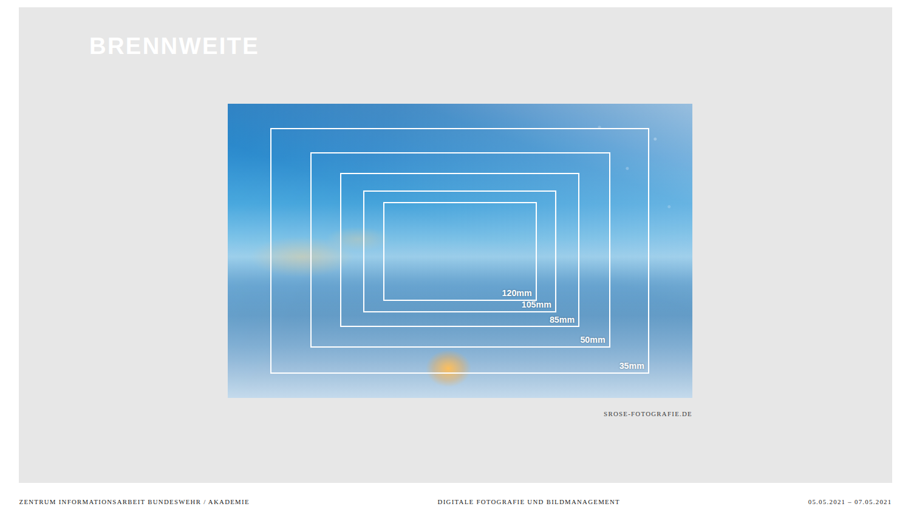Brennweite
35mm
50mm
85mm
105mm
120mm
srose-fotografie.de
Zentrum Informationsarbeit Bundeswehr / Akademie Digitale Fotografie und Bildmanagement 05.05.2021 – 07.05.2021